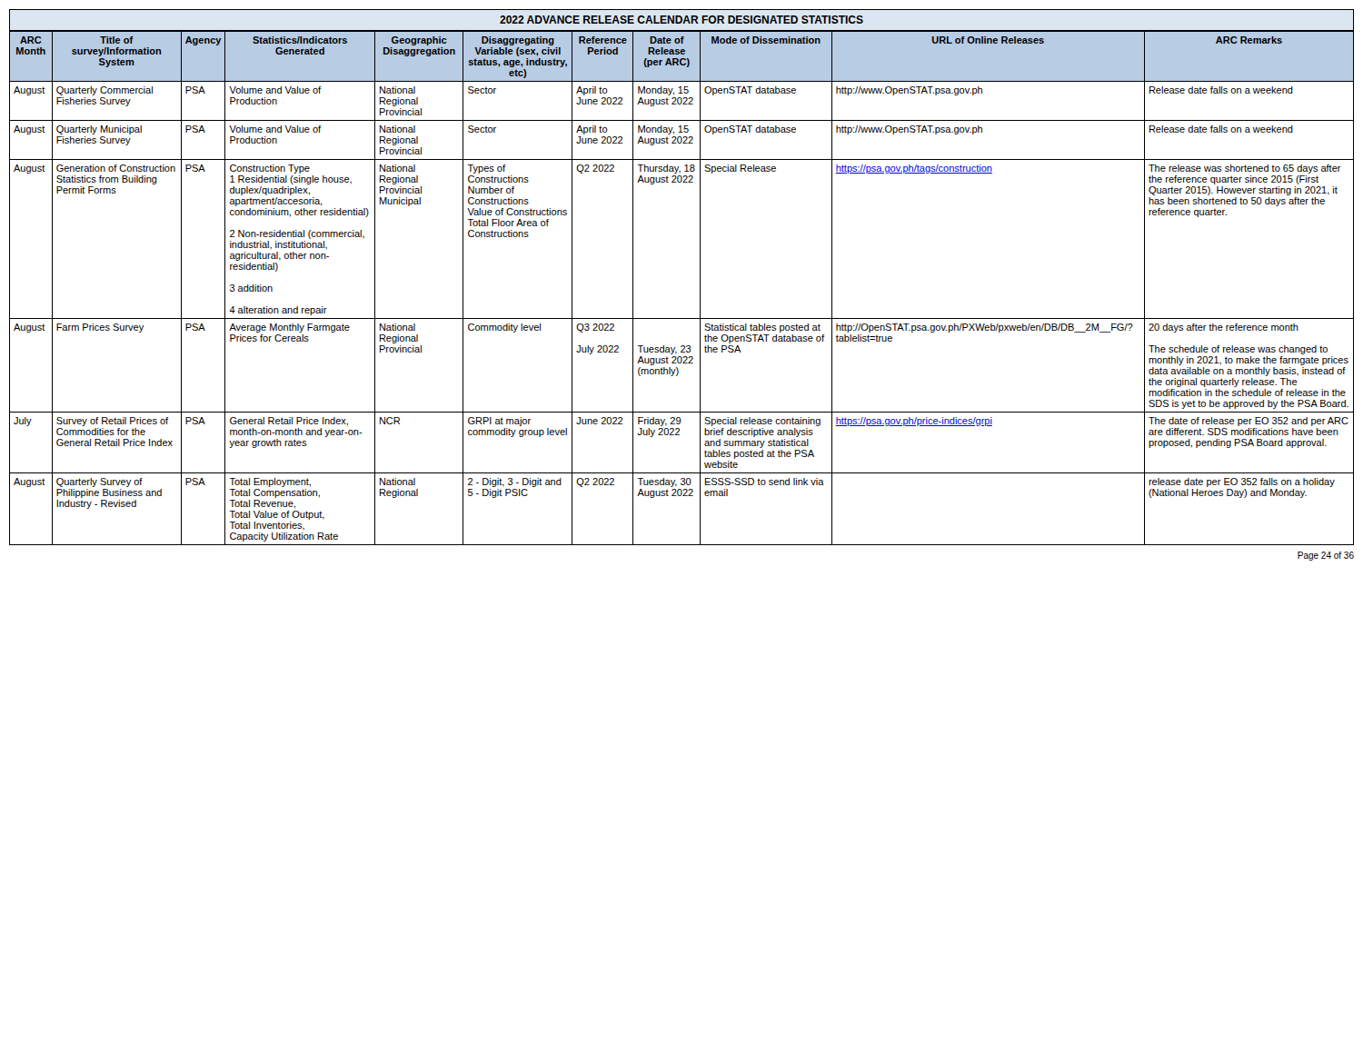2022 ADVANCE RELEASE CALENDAR FOR DESIGNATED STATISTICS
| ARC Month | Title of survey/Information System | Agency | Statistics/Indicators Generated | Geographic Disaggregation | Disaggregating Variable (sex, civil status, age, industry, etc) | Reference Period | Date of Release (per ARC) | Mode of Dissemination | URL of Online Releases | ARC Remarks |
| --- | --- | --- | --- | --- | --- | --- | --- | --- | --- | --- |
| August | Quarterly Commercial Fisheries Survey | PSA | Volume and Value of Production | National Regional Provincial | Sector | April to June 2022 | Monday, 15 August 2022 | OpenSTAT database | http://www.OpenSTAT.psa.gov.ph | Release date falls on a weekend |
| August | Quarterly Municipal Fisheries Survey | PSA | Volume and Value of Production | National Regional Provincial | Sector | April to June 2022 | Monday, 15 August 2022 | OpenSTAT database | http://www.OpenSTAT.psa.gov.ph | Release date falls on a weekend |
| August | Generation of Construction Statistics from Building Permit Forms | PSA | Construction Type 1 Residential (single house, duplex/quadriplex, apartment/accesoria, condominium, other residential) 2 Non-residential (commercial, industrial, institutional, agricultural, other non-residential) 3 addition 4 alteration and repair | National Regional Provincial Municipal | Types of Constructions Number of Constructions Value of Constructions Total Floor Area of Constructions | Q2 2022 | Thursday, 18 August 2022 | Special Release | https://psa.gov.ph/tags/construction | The release was shortened to 65 days after the reference quarter since 2015 (First Quarter 2015). However starting in 2021, it has been shortened to 50 days after the reference quarter. |
| August | Farm Prices Survey | PSA | Average Monthly Farmgate Prices for Cereals | National Regional Provincial | Commodity level | Q3 2022 July 2022 | Tuesday, 23 August 2022 (monthly) | Statistical tables posted at the OpenSTAT database of the PSA | http://OpenSTAT.psa.gov.ph/PXWeb/pxweb/en/DB/DB__2M__FG/?tablelist=true | 20 days after the reference month The schedule of release was changed to monthly in 2021, to make the farmgate prices data available on a monthly basis, instead of the original quarterly release. The modification in the schedule of release in the SDS is yet to be approved by the PSA Board. |
| July | Survey of Retail Prices of Commodities for the General Retail Price Index | PSA | General Retail Price Index, month-on-month and year-on-year growth rates | NCR | GRPI at major commodity group level | June 2022 | Friday, 29 July 2022 | Special release containing brief descriptive analysis and summary statistical tables posted at the PSA website | https://psa.gov.ph/price-indices/grpi | The date of release per EO 352 and per ARC are different. SDS modifications have been proposed, pending PSA Board approval. |
| August | Quarterly Survey of Philippine Business and Industry - Revised | PSA | Total Employment, Total Compensation, Total Revenue, Total Value of Output, Total Inventories, Capacity Utilization Rate | National Regional | 2 - Digit, 3 - Digit and 5 - Digit PSIC | Q2 2022 | Tuesday, 30 August 2022 | ESSS-SSD to send link via email | | release date per EO 352 falls on a holiday (National Heroes Day) and Monday. |
Page 24 of 36